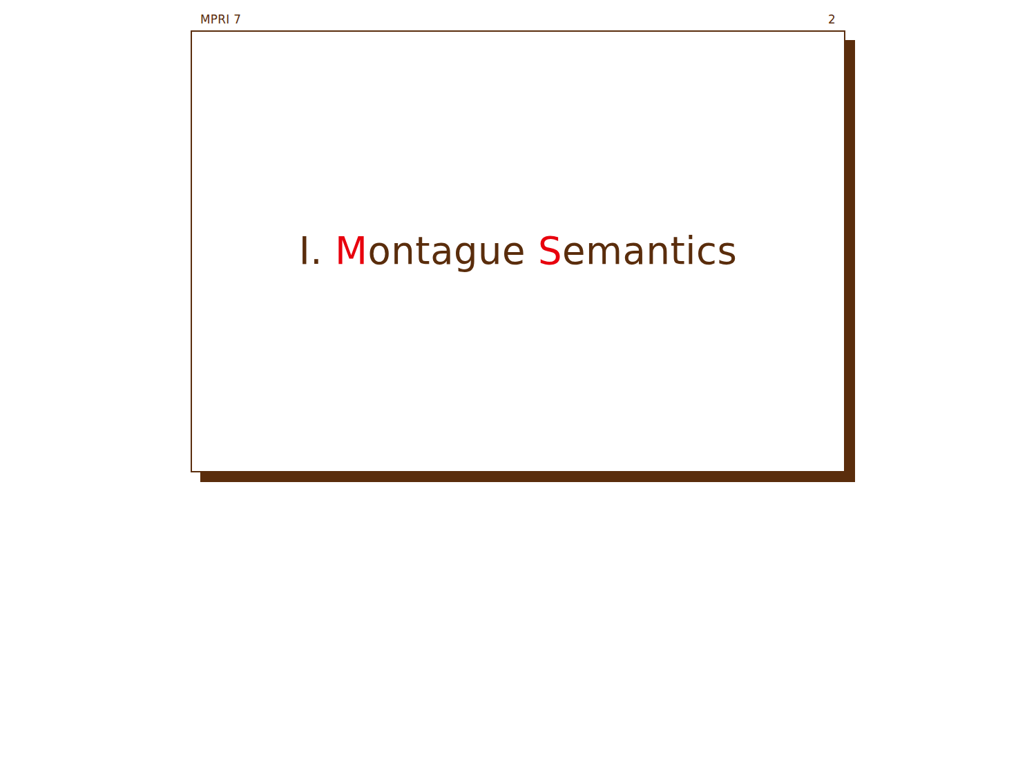MPRI 7 2
I. Montague Semantics